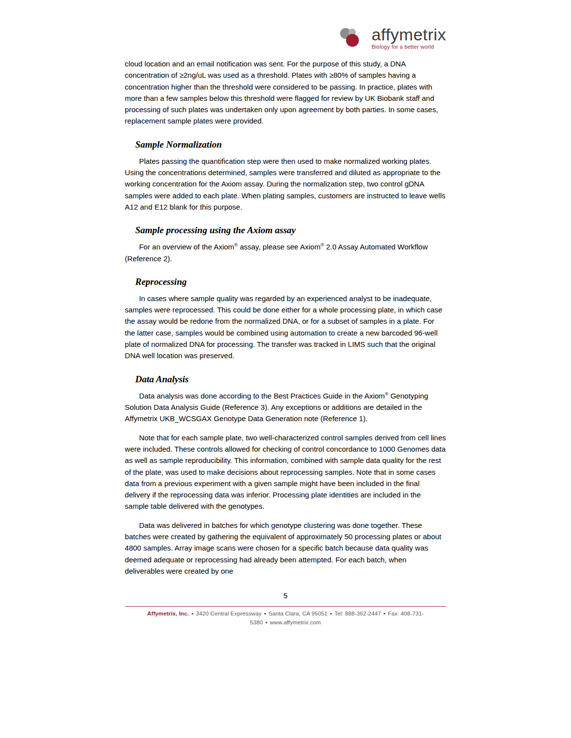affymetrix
Biology for a better world
cloud location and an email notification was sent. For the purpose of this study, a DNA concentration of ≥2ng/uL was used as a threshold. Plates with ≥80% of samples having a concentration higher than the threshold were considered to be passing. In practice, plates with more than a few samples below this threshold were flagged for review by UK Biobank staff and processing of such plates was undertaken only upon agreement by both parties. In some cases, replacement sample plates were provided.
Sample Normalization
Plates passing the quantification step were then used to make normalized working plates. Using the concentrations determined, samples were transferred and diluted as appropriate to the working concentration for the Axiom assay. During the normalization step, two control gDNA samples were added to each plate. When plating samples, customers are instructed to leave wells A12 and E12 blank for this purpose.
Sample processing using the Axiom assay
For an overview of the Axiom® assay, please see Axiom® 2.0 Assay Automated Workflow (Reference 2).
Reprocessing
In cases where sample quality was regarded by an experienced analyst to be inadequate, samples were reprocessed. This could be done either for a whole processing plate, in which case the assay would be redone from the normalized DNA, or for a subset of samples in a plate. For the latter case, samples would be combined using automation to create a new barcoded 96-well plate of normalized DNA for processing. The transfer was tracked in LIMS such that the original DNA well location was preserved.
Data Analysis
Data analysis was done according to the Best Practices Guide in the Axiom® Genotyping Solution Data Analysis Guide (Reference 3). Any exceptions or additions are detailed in the Affymetrix UKB_WCSGAX Genotype Data Generation note (Reference 1).
Note that for each sample plate, two well-characterized control samples derived from cell lines were included. These controls allowed for checking of control concordance to 1000 Genomes data as well as sample reproducibility. This information, combined with sample data quality for the rest of the plate, was used to make decisions about reprocessing samples. Note that in some cases data from a previous experiment with a given sample might have been included in the final delivery if the reprocessing data was inferior. Processing plate identities are included in the sample table delivered with the genotypes.
Data was delivered in batches for which genotype clustering was done together. These batches were created by gathering the equivalent of approximately 50 processing plates or about 4800 samples. Array image scans were chosen for a specific batch because data quality was deemed adequate or reprocessing had already been attempted. For each batch, when deliverables were created by one
5
Affymetrix, Inc.▪3420 Central Expressway▪Santa Clara, CA 95051▪Tel: 888-362-2447▪Fax: 408-731-5380▪www.affymetrix.com